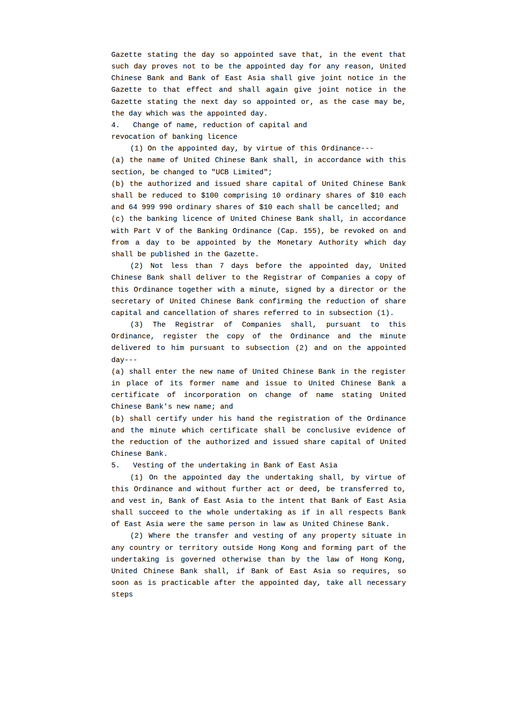Gazette stating the day so appointed save that, in the event that such day proves not to be the appointed day for any reason, United Chinese Bank and Bank of East Asia shall give joint notice in the Gazette to that effect and shall again give joint notice in the Gazette stating the next day so appointed or, as the case may be, the day which was the appointed day.
4. Change of name, reduction of capital and
revocation of banking licence
(1) On the appointed day, by virtue of this Ordinance---
(a) the name of United Chinese Bank shall, in accordance with this section, be changed to "UCB Limited";
(b) the authorized and issued share capital of United Chinese Bank shall be reduced to $100 comprising 10 ordinary shares of $10 each and 64 999 990 ordinary shares of $10 each shall be cancelled; and
(c) the banking licence of United Chinese Bank shall, in accordance with Part V of the Banking Ordinance (Cap. 155), be revoked on and from a day to be appointed by the Monetary Authority which day shall be published in the Gazette.
(2) Not less than 7 days before the appointed day, United Chinese Bank shall deliver to the Registrar of Companies a copy of this Ordinance together with a minute, signed by a director or the secretary of United Chinese Bank confirming the reduction of share capital and cancellation of shares referred to in subsection (1).
(3) The Registrar of Companies shall, pursuant to this Ordinance, register the copy of the Ordinance and the minute delivered to him pursuant to subsection (2) and on the appointed day---
(a) shall enter the new name of United Chinese Bank in the register in place of its former name and issue to United Chinese Bank a certificate of incorporation on change of name stating United Chinese Bank's new name; and
(b) shall certify under his hand the registration of the Ordinance and the minute which certificate shall be conclusive evidence of the reduction of the authorized and issued share capital of United Chinese Bank.
5. Vesting of the undertaking in Bank of East Asia
(1) On the appointed day the undertaking shall, by virtue of this Ordinance and without further act or deed, be transferred to, and vest in, Bank of East Asia to the intent that Bank of East Asia shall succeed to the whole undertaking as if in all respects Bank of East Asia were the same person in law as United Chinese Bank.
(2) Where the transfer and vesting of any property situate in any country or territory outside Hong Kong and forming part of the undertaking is governed otherwise than by the law of Hong Kong, United Chinese Bank shall, if Bank of East Asia so requires, so soon as is practicable after the appointed day, take all necessary steps